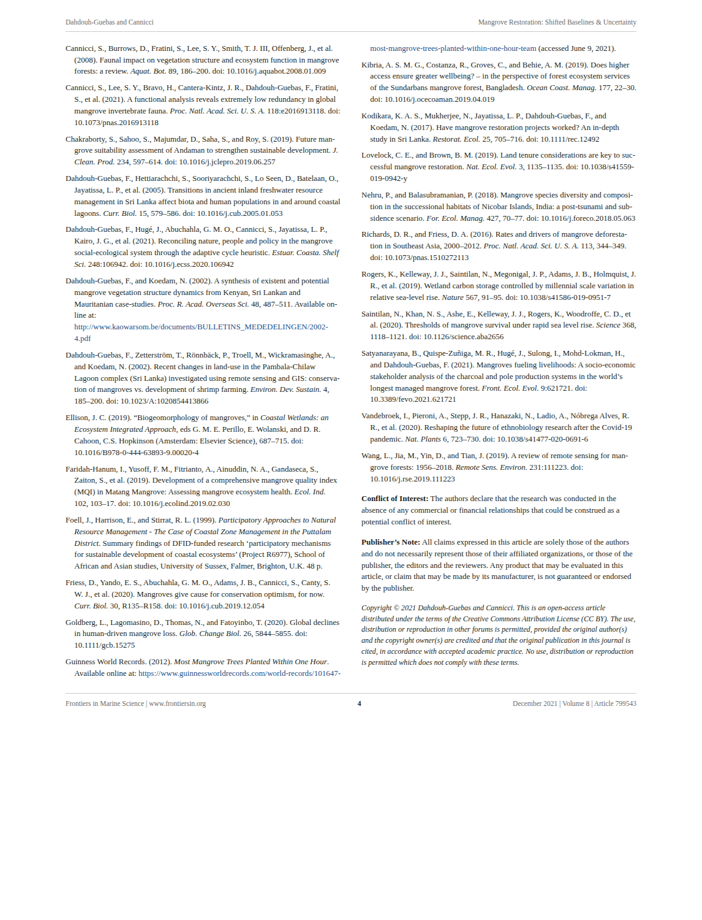Dahdouh-Guebas and Cannicci
Mangrove Restoration: Shifted Baselines & Uncertainty
Cannicci, S., Burrows, D., Fratini, S., Lee, S. Y., Smith, T. J. III, Offenberg, J., et al. (2008). Faunal impact on vegetation structure and ecosystem function in mangrove forests: a review. Aquat. Bot. 89, 186–200. doi: 10.1016/j.aquabot.2008.01.009
Cannicci, S., Lee, S. Y., Bravo, H., Cantera-Kintz, J. R., Dahdouh-Guebas, F., Fratini, S., et al. (2021). A functional analysis reveals extremely low redundancy in global mangrove invertebrate fauna. Proc. Natl. Acad. Sci. U. S. A. 118:e2016913118. doi: 10.1073/pnas.2016913118
Chakraborty, S., Sahoo, S., Majumdar, D., Saha, S., and Roy, S. (2019). Future mangrove suitability assessment of Andaman to strengthen sustainable development. J. Clean. Prod. 234, 597–614. doi: 10.1016/j.jclepro.2019.06.257
Dahdouh-Guebas, F., Hettiarachchi, S., Sooriyarachchi, S., Lo Seen, D., Batelaan, O., Jayatissa, L. P., et al. (2005). Transitions in ancient inland freshwater resource management in Sri Lanka affect biota and human populations in and around coastal lagoons. Curr. Biol. 15, 579–586. doi: 10.1016/j.cub.2005.01.053
Dahdouh-Guebas, F., Hugé, J., Abuchahla, G. M. O., Cannicci, S., Jayatissa, L. P., Kairo, J. G., et al. (2021). Reconciling nature, people and policy in the mangrove social-ecological system through the adaptive cycle heuristic. Estuar. Coasta. Shelf Sci. 248:106942. doi: 10.1016/j.ecss.2020.106942
Dahdouh-Guebas, F., and Koedam, N. (2002). A synthesis of existent and potential mangrove vegetation structure dynamics from Kenyan, Sri Lankan and Mauritanian case-studies. Proc. R. Acad. Overseas Sci. 48, 487–511. Available online at: http://www.kaowarsom.be/documents/BULLETINS_MEDEDELINGEN/2002-4.pdf
Dahdouh-Guebas, F., Zetterström, T., Rönnbäck, P., Troell, M., Wickramasinghe, A., and Koedam, N. (2002). Recent changes in land-use in the Pambala-Chilaw Lagoon complex (Sri Lanka) investigated using remote sensing and GIS: conservation of mangroves vs. development of shrimp farming. Environ. Dev. Sustain. 4, 185–200. doi: 10.1023/A:1020854413866
Ellison, J. C. (2019). “Biogeomorphology of mangroves,” in Coastal Wetlands: an Ecosystem Integrated Approach, eds G. M. E. Perillo, E. Wolanski, and D. R. Cahoon, C.S. Hopkinson (Amsterdam: Elsevier Science), 687–715. doi: 10.1016/B978-0-444-63893-9.00020-4
Faridah-Hanum, I., Yusoff, F. M., Fitrianto, A., Ainuddin, N. A., Gandaseca, S., Zaiton, S., et al. (2019). Development of a comprehensive mangrove quality index (MQI) in Matang Mangrove: Assessing mangrove ecosystem health. Ecol. Ind. 102, 103–17. doi: 10.1016/j.ecolind.2019.02.030
Foell, J., Harrison, E., and Stirrat, R. L. (1999). Participatory Approaches to Natural Resource Management - The Case of Coastal Zone Management in the Puttalam District. Summary findings of DFID-funded research ‘participatory mechanisms for sustainable development of coastal ecosystems’ (Project R6977), School of African and Asian studies, University of Sussex, Falmer, Brighton, U.K. 48 p.
Friess, D., Yando, E. S., Abuchahla, G. M. O., Adams, J. B., Cannicci, S., Canty, S. W. J., et al. (2020). Mangroves give cause for conservation optimism, for now. Curr. Biol. 30, R135–R158. doi: 10.1016/j.cub.2019.12.054
Goldberg, L., Lagomasino, D., Thomas, N., and Fatoyinbo, T. (2020). Global declines in human-driven mangrove loss. Glob. Change Biol. 26, 5844–5855. doi: 10.1111/gcb.15275
Guinness World Records. (2012). Most Mangrove Trees Planted Within One Hour. Available online at: https://www.guinnessworldrecords.com/world-records/101647-most-mangrove-trees-planted-within-one-hour-team (accessed June 9, 2021).
Kibria, A. S. M. G., Costanza, R., Groves, C., and Behie, A. M. (2019). Does higher access ensure greater wellbeing? – in the perspective of forest ecosystem services of the Sundarbans mangrove forest, Bangladesh. Ocean Coast. Manag. 177, 22–30. doi: 10.1016/j.ocecoaman.2019.04.019
Kodikara, K. A. S., Mukherjee, N., Jayatissa, L. P., Dahdouh-Guebas, F., and Koedam, N. (2017). Have mangrove restoration projects worked? An in-depth study in Sri Lanka. Restorat. Ecol. 25, 705–716. doi: 10.1111/rec.12492
Lovelock, C. E., and Brown, B. M. (2019). Land tenure considerations are key to successful mangrove restoration. Nat. Ecol. Evol. 3, 1135–1135. doi: 10.1038/s41559-019-0942-y
Nehru, P., and Balasubramanian, P. (2018). Mangrove species diversity and composition in the successional habitats of Nicobar Islands, India: a post-tsunami and subsidence scenario. For. Ecol. Manag. 427, 70–77. doi: 10.1016/j.foreco.2018.05.063
Richards, D. R., and Friess, D. A. (2016). Rates and drivers of mangrove deforestation in Southeast Asia, 2000–2012. Proc. Natl. Acad. Sci. U. S. A. 113, 344–349. doi: 10.1073/pnas.1510272113
Rogers, K., Kelleway, J. J., Saintilan, N., Megonigal, J. P., Adams, J. B., Holmquist, J. R., et al. (2019). Wetland carbon storage controlled by millennial scale variation in relative sea-level rise. Nature 567, 91–95. doi: 10.1038/s41586-019-0951-7
Saintilan, N., Khan, N. S., Ashe, E., Kelleway, J. J., Rogers, K., Woodroffe, C. D., et al. (2020). Thresholds of mangrove survival under rapid sea level rise. Science 368, 1118–1121. doi: 10.1126/science.aba2656
Satyanarayana, B., Quispe-Zuñiga, M. R., Hugé, J., Sulong, I., Mohd-Lokman, H., and Dahdouh-Guebas, F. (2021). Mangroves fueling livelihoods: A socio-economic stakeholder analysis of the charcoal and pole production systems in the world’s longest managed mangrove forest. Front. Ecol. Evol. 9:621721. doi: 10.3389/fevo.2021.621721
Vandebroek, I., Pieroni, A., Stepp, J. R., Hanazaki, N., Ladio, A., Nóbrega Alves, R. R., et al. (2020). Reshaping the future of ethnobiology research after the Covid-19 pandemic. Nat. Plants 6, 723–730. doi: 10.1038/s41477-020-0691-6
Wang, L., Jia, M., Yin, D., and Tian, J. (2019). A review of remote sensing for mangrove forests: 1956–2018. Remote Sens. Environ. 231:111223. doi: 10.1016/j.rse.2019.111223
Conflict of Interest: The authors declare that the research was conducted in the absence of any commercial or financial relationships that could be construed as a potential conflict of interest.
Publisher’s Note: All claims expressed in this article are solely those of the authors and do not necessarily represent those of their affiliated organizations, or those of the publisher, the editors and the reviewers. Any product that may be evaluated in this article, or claim that may be made by its manufacturer, is not guaranteed or endorsed by the publisher.
Copyright © 2021 Dahdouh-Guebas and Cannicci. This is an open-access article distributed under the terms of the Creative Commons Attribution License (CC BY). The use, distribution or reproduction in other forums is permitted, provided the original author(s) and the copyright owner(s) are credited and that the original publication in this journal is cited, in accordance with accepted academic practice. No use, distribution or reproduction is permitted which does not comply with these terms.
Frontiers in Marine Science | www.frontiersin.org
4
December 2021 | Volume 8 | Article 799543